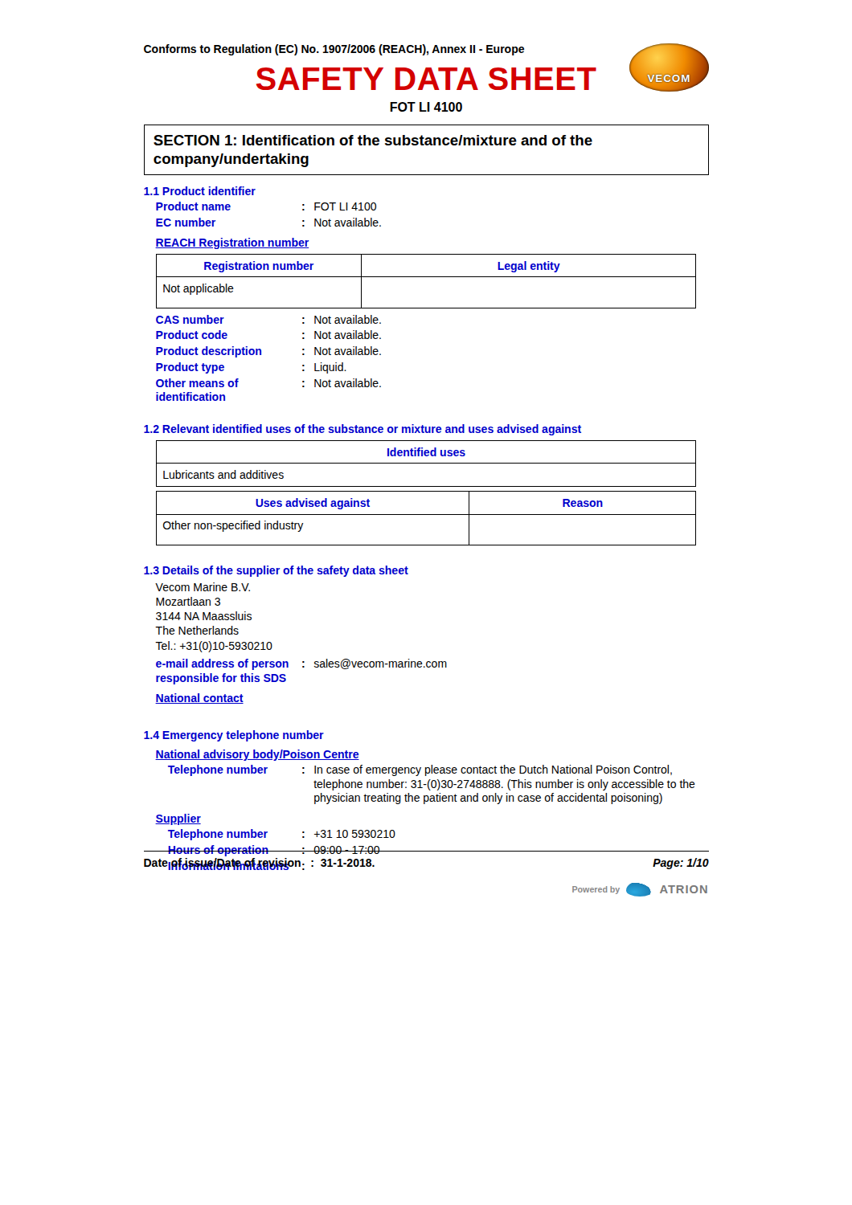Conforms to Regulation (EC) No. 1907/2006 (REACH), Annex II - Europe
SAFETY DATA SHEET
VECOM
FOT LI 4100
SECTION 1: Identification of the substance/mixture and of the company/undertaking
1.1 Product identifier
Product name
:
FOT LI 4100
EC number
:
Not available.
REACH Registration number
| Registration number | Legal entity |
| --- | --- |
| Not applicable | |
CAS number
:
Not available.
Product code
:
Not available.
Product description
:
Not available.
Product type
:
Liquid.
Other means of
identification
:
Not available.
1.2 Relevant identified uses of the substance or mixture and uses advised against
| Identified uses |
| --- |
| Lubricants and additives |
| Uses advised against | Reason |
| --- | --- |
| Other non-specified industry | |
1.3 Details of the supplier of the safety data sheet
Vecom Marine B.V.
Mozartlaan 3
3144 NA Maassluis
The Netherlands
Tel.: +31(0)10-5930210
e-mail address of person
responsible for this SDS
:
sales@vecom-marine.com
National contact
1.4 Emergency telephone number
National advisory body/Poison Centre
Telephone number
:
In case of emergency please contact the Dutch National Poison Control, telephone number: 31-(0)30-2748888. (This number is only accessible to the physician treating the patient and only in case of accidental poisoning)
Supplier
Telephone number
:
+31 10 5930210
Hours of operation
:
09:00 - 17:00
Information limitations
:
Date of issue/Date of revision : 31-1-2018.
Page: 1/10
Powered by
ATRION